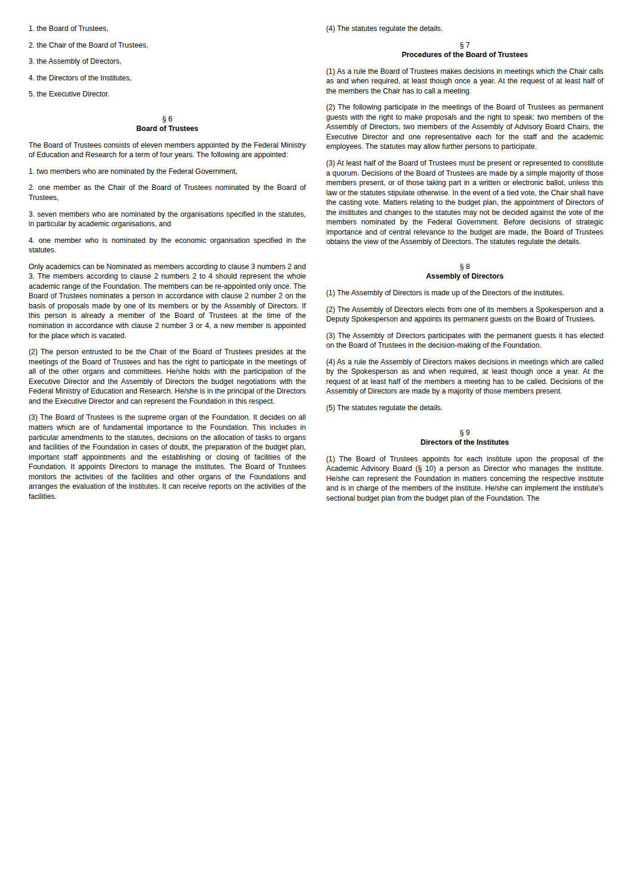1. the Board of Trustees,
2. the Chair of the Board of Trustees,
3. the Assembly of Directors,
4. the Directors of the Institutes,
5. the Executive Director.
§ 6 Board of Trustees
The Board of Trustees consists of eleven members appointed by the Federal Ministry of Education and Research for a term of four years. The following are appointed:
1. two members who are nominated by the Federal Government,
2. one member as the Chair of the Board of Trustees nominated by the Board of Trustees,
3. seven members who are nominated by the organisations specified in the statutes, in particular by academic organisations, and
4. one member who is nominated by the economic organisation specified in the statutes.
Only academics can be Nominated as members according to clause 3 numbers 2 and 3. The members according to clause 2 numbers 2 to 4 should represent the whole academic range of the Foundation. The members can be re-appointed only once. The Board of Trustees nominates a person in accordance with clause 2 number 2 on the basis of proposals made by one of its members or by the Assembly of Directors. If this person is already a member of the Board of Trustees at the time of the nomination in accordance with clause 2 number 3 or 4, a new member is appointed for the place which is vacated.
(2) The person entrusted to be the Chair of the Board of Trustees presides at the meetings of the Board of Trustees and has the right to participate in the meetings of all of the other organs and committees. He/she holds with the participation of the Executive Director and the Assembly of Directors the budget negotiations with the Federal Ministry of Education and Research. He/she is in the principal of the Directors and the Executive Director and can represent the Foundation in this respect.
(3) The Board of Trustees is the supreme organ of the Foundation. It decides on all matters which are of fundamental importance to the Foundation. This includes in particular amendments to the statutes, decisions on the allocation of tasks to organs and facilities of the Foundation in cases of doubt, the preparation of the budget plan, important staff appointments and the establishing or closing of facilities of the Foundation. It appoints Directors to manage the institutes. The Board of Trustees monitors the activities of the facilities and other organs of the Foundations and arranges the evaluation of the institutes. It can receive reports on the activities of the facilities.
(4) The statutes regulate the details.
§ 7 Procedures of the Board of Trustees
(1) As a rule the Board of Trustees makes decisions in meetings which the Chair calls as and when required, at least though once a year. At the request of at least half of the members the Chair has to call a meeting.
(2) The following participate in the meetings of the Board of Trustees as permanent guests with the right to make proposals and the right to speak: two members of the Assembly of Directors, two members of the Assembly of Advisory Board Chairs, the Executive Director and one representative each for the staff and the academic employees. The statutes may allow further persons to participate.
(3) At least half of the Board of Trustees must be present or represented to constitute a quorum. Decisions of the Board of Trustees are made by a simple majority of those members present, or of those taking part in a written or electronic ballot, unless this law or the statutes stipulate otherwise. In the event of a tied vote, the Chair shall have the casting vote. Matters relating to the budget plan, the appointment of Directors of the institutes and changes to the statutes may not be decided against the vote of the members nominated by the Federal Government. Before decisions of strategic importance and of central relevance to the budget are made, the Board of Trustees obtains the view of the Assembly of Directors. The statutes regulate the details.
§ 8 Assembly of Directors
(1) The Assembly of Directors is made up of the Directors of the institutes.
(2) The Assembly of Directors elects from one of its members a Spokesperson and a Deputy Spokesperson and appoints its permanent guests on the Board of Trustees.
(3) The Assembly of Directors participates with the permanent guests it has elected on the Board of Trustees in the decision-making of the Foundation.
(4) As a rule the Assembly of Directors makes decisions in meetings which are called by the Spokesperson as and when required, at least though once a year. At the request of at least half of the members a meeting has to be called. Decisions of the Assembly of Directors are made by a majority of those members present.
(5) The statutes regulate the details.
§ 9 Directors of the Institutes
(1) The Board of Trustees appoints for each institute upon the proposal of the Academic Advisory Board (§ 10) a person as Director who manages the institute. He/she can represent the Foundation in matters concerning the respective institute and is in charge of the members of the institute. He/she can implement the institute's sectional budget plan from the budget plan of the Foundation. The